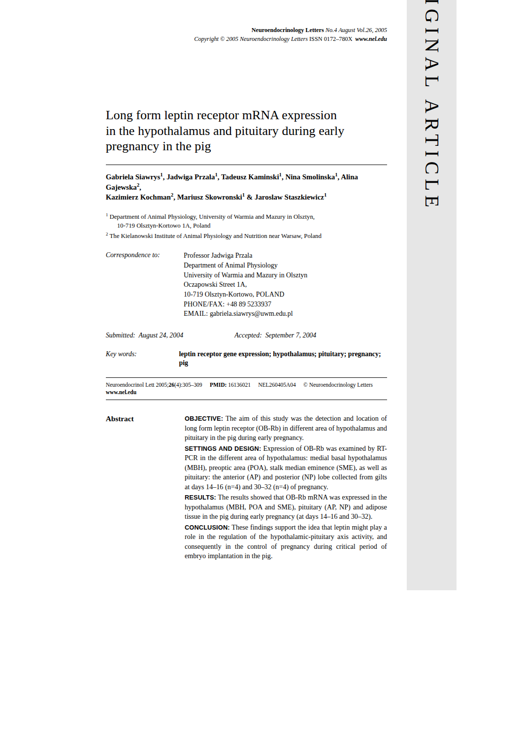ORIGINAL ARTICLE
Neuroendocrinology Letters No.4 August Vol.26, 2005
Copyright © 2005 Neuroendocrinology Letters ISSN 0172–780X www.nel.edu
Long form leptin receptor mRNA expression
in the hypothalamus and pituitary during early
pregnancy in the pig
Gabriela Siawrys1, Jadwiga Przala1, Tadeusz Kaminski1, Nina Smolinska1, Alina Gajewska2,
Kazimierz Kochman2, Mariusz Skowronski1 & Jaroslaw Staszkiewicz1
1 Department of Animal Physiology, University of Warmia and Mazury in Olsztyn,
10-719 Olsztyn-Kortowo 1A, Poland
2 The Kielanowski Institute of Animal Physiology and Nutrition near Warsaw, Poland
Correspondence to:
Professor Jadwiga Przala
Department of Animal Physiology
University of Warmia and Mazury in Olsztyn
Oczapowski Street 1A,
10-719 Olsztyn-Kortowo, POLAND
PHONE/FAX: +48 89 5233937
EMAIL: gabriela.siawrys@uwm.edu.pl
Submitted: August 24, 2004 Accepted: September 7, 2004
Key words:
leptin receptor gene expression; hypothalamus; pituitary; pregnancy; pig
Neuroendocrinol Lett 2005;26(4):305–309 PMID: 16136021 NEL260405A04 © Neuroendocrinology Letters www.nel.edu
Abstract
OBJECTIVE: The aim of this study was the detection and location of long form leptin receptor (OB-Rb) in different area of hypothalamus and pituitary in the pig during early pregnancy.
SETTINGS AND DESIGN: Expression of OB-Rb was examined by RT-PCR in the different area of hypothalamus: medial basal hypothalamus (MBH), preoptic area (POA), stalk median eminence (SME), as well as pituitary: the anterior (AP) and posterior (NP) lobe collected from gilts at days 14–16 (n=4) and 30–32 (n=4) of pregnancy.
RESULTS: The results showed that OB-Rb mRNA was expressed in the hypothalamus (MBH, POA and SME), pituitary (AP, NP) and adipose tissue in the pig during early pregnancy (at days 14–16 and 30–32).
CONCLUSION: These findings support the idea that leptin might play a role in the regulation of the hypothalamic-pituitary axis activity, and consequently in the control of pregnancy during critical period of embryo implantation in the pig.